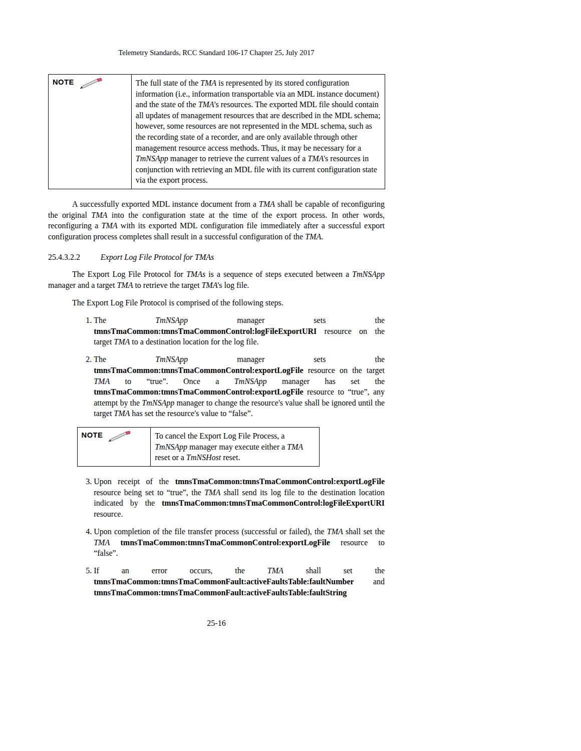Telemetry Standards, RCC Standard 106-17 Chapter 25, July 2017
NOTE
The full state of the TMA is represented by its stored configuration information (i.e., information transportable via an MDL instance document) and the state of the TMA's resources. The exported MDL file should contain all updates of management resources that are described in the MDL schema; however, some resources are not represented in the MDL schema, such as the recording state of a recorder, and are only available through other management resource access methods. Thus, it may be necessary for a TmNSApp manager to retrieve the current values of a TMA's resources in conjunction with retrieving an MDL file with its current configuration state via the export process.
A successfully exported MDL instance document from a TMA shall be capable of reconfiguring the original TMA into the configuration state at the time of the export process. In other words, reconfiguring a TMA with its exported MDL configuration file immediately after a successful export configuration process completes shall result in a successful configuration of the TMA.
25.4.3.2.2 Export Log File Protocol for TMAs
The Export Log File Protocol for TMAs is a sequence of steps executed between a TmNSApp manager and a target TMA to retrieve the target TMA's log file.
The Export Log File Protocol is comprised of the following steps.
The TmNSApp manager sets the tmnsTmaCommon:tmnsTmaCommonControl:logFileExportURI resource on the target TMA to a destination location for the log file.
The TmNSApp manager sets the tmnsTmaCommon:tmnsTmaCommonControl:exportLogFile resource on the target TMA to “true”. Once a TmNSApp manager has set the tmnsTmaCommon:tmnsTmaCommonControl:exportLogFile resource to “true”, any attempt by the TmNSApp manager to change the resource's value shall be ignored until the target TMA has set the resource's value to “false”.
NOTE
To cancel the Export Log File Process, a TmNSApp manager may execute either a TMA reset or a TmNSHost reset.
Upon receipt of the tmnsTmaCommon:tmnsTmaCommonControl:exportLogFile resource being set to “true”, the TMA shall send its log file to the destination location indicated by the tmnsTmaCommon:tmnsTmaCommonControl:logFileExportURI resource.
Upon completion of the file transfer process (successful or failed), the TMA shall set the TMA tmnsTmaCommon:tmnsTmaCommonControl:exportLogFile resource to “false”.
If an error occurs, the TMA shall set the tmnsTmaCommon:tmnsTmaCommonFault:activeFaultsTable:faultNumber and tmnsTmaCommon:tmnsTmaCommonFault:activeFaultsTable:faultString
25-16